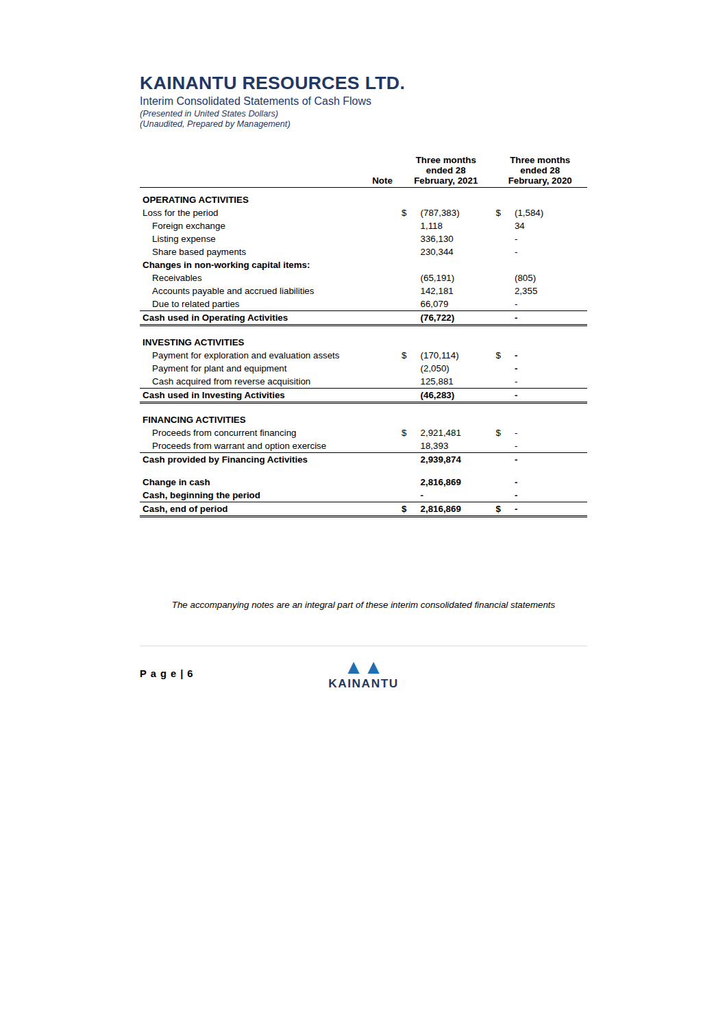KAINANTU RESOURCES LTD.
Interim Consolidated Statements of Cash Flows
(Presented in United States Dollars)
(Unaudited, Prepared by Management)
| | Note | Three months ended 28 February, 2021 | Three months ended 28 February, 2020 |
| --- | --- | --- | --- |
| OPERATING ACTIVITIES | | | | | |
| Loss for the period | | $ | (787,383) | $ | (1,584) |
| Foreign exchange | | | 1,118 | | 34 |
| Listing expense | | | 336,130 | | - |
| Share based payments | | | 230,344 | | - |
| Changes in non-working capital items: | | | | | |
| Receivables | | | (65,191) | | (805) |
| Accounts payable and accrued liabilities | | | 142,181 | | 2,355 |
| Due to related parties | | | 66,079 | | - |
| Cash used in Operating Activities | | | (76,722) | | - |
| INVESTING ACTIVITIES | | | | | |
| Payment for exploration and evaluation assets | | $ | (170,114) | $ | - |
| Payment for plant and equipment | | | (2,050) | | - |
| Cash acquired from reverse acquisition | | | 125,881 | | - |
| Cash used in Investing Activities | | | (46,283) | | - |
| FINANCING ACTIVITIES | | | | | |
| Proceeds from concurrent financing | | $ | 2,921,481 | $ | - |
| Proceeds from warrant and option exercise | | | 18,393 | | - |
| Cash provided by Financing Activities | | | 2,939,874 | | - |
| Change in cash | | | 2,816,869 | | - |
| Cash, beginning the period | | | - | | - |
| Cash, end of period | | $ | 2,816,869 | $ | - |
The accompanying notes are an integral part of these interim consolidated financial statements
P a g e | 6
▲▲
KAINANTU